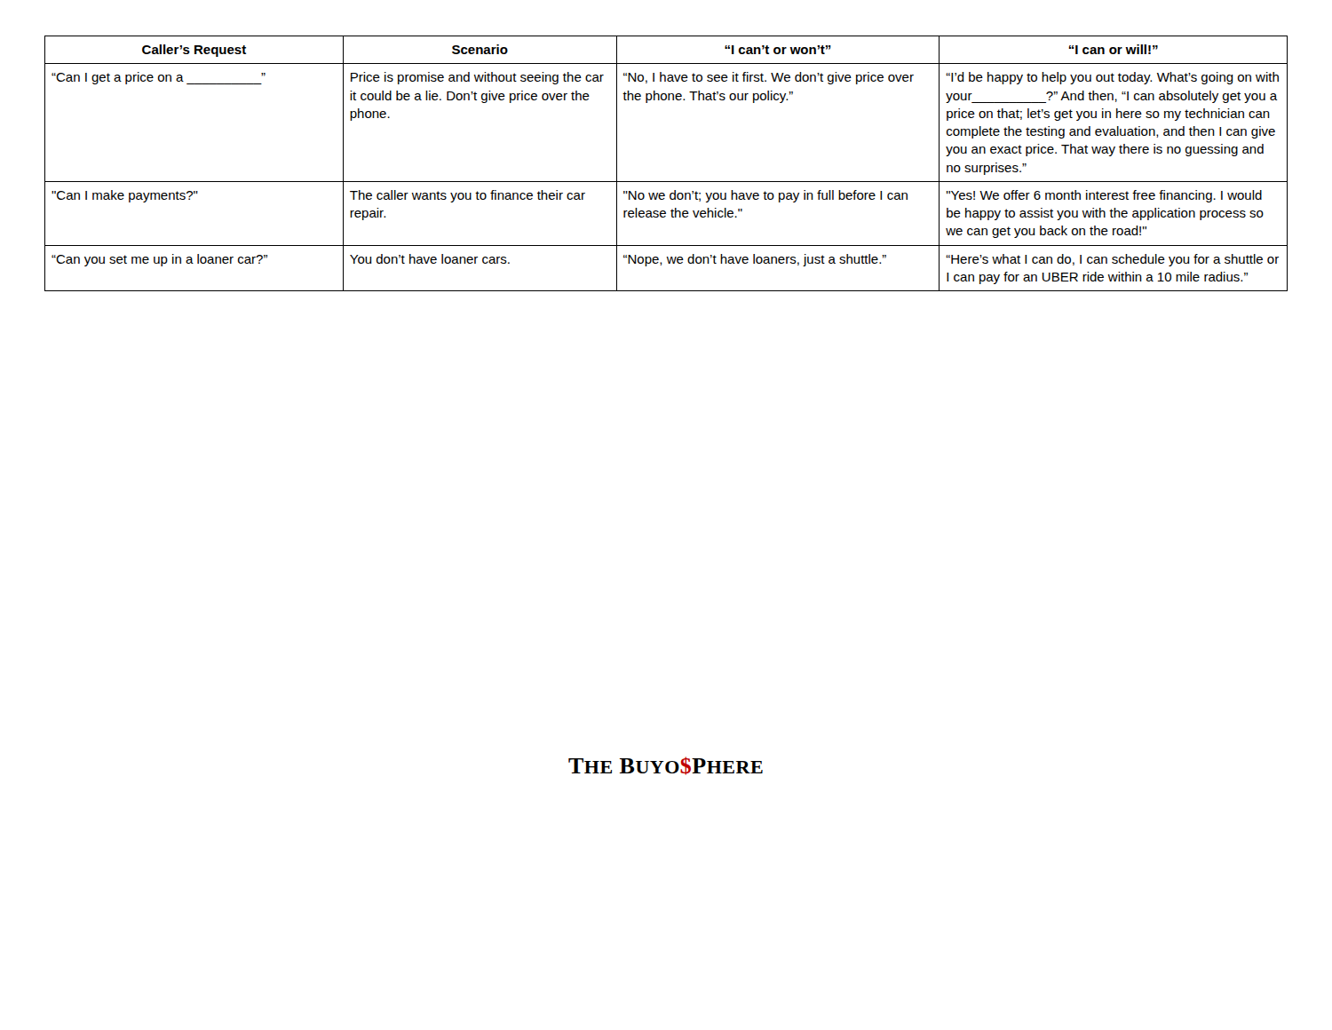| Caller’s Request | Scenario | “I can’t or won’t” | “I can or will!” |
| --- | --- | --- | --- |
| “Can I get a price on a __________” | Price is promise and without seeing the car it could be a lie. Don’t give price over the phone. | “No, I have to see it first. We don’t give price over the phone. That’s our policy.” | “I’d be happy to help you out today. What’s going on with your__________?” And then, “I can absolutely get you a price on that; let’s get you in here so my technician can complete the testing and evaluation, and then I can give you an exact price. That way there is no guessing and no surprises.” |
| "Can I make payments?" | The caller wants you to finance their car repair. | "No we don’t; you have to pay in full before I can release the vehicle." | "Yes! We offer 6 month interest free financing. I would be happy to assist you with the application process so we can get you back on the road!" |
| “Can you set me up in a loaner car?” | You don’t have loaner cars. | “Nope, we don’t have loaners, just a shuttle.” | “Here’s what I can do, I can schedule you for a shuttle or I can pay for an UBER ride within a 10 mile radius.” |
THE BUYO$PHERE